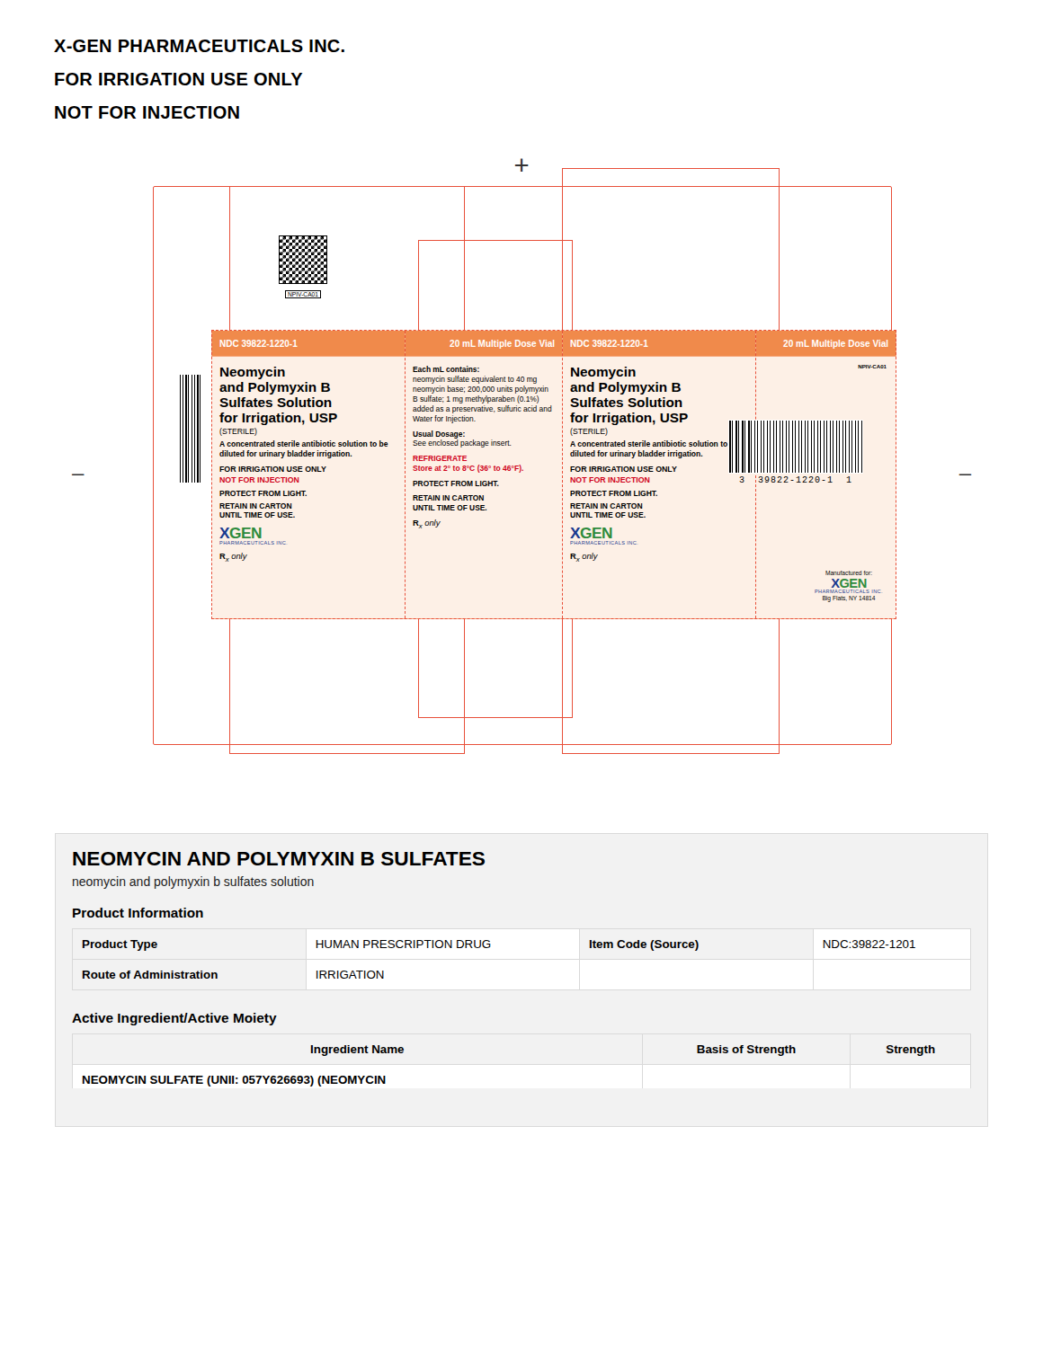X-GEN PHARMACEUTICALS INC.
FOR IRRIGATION USE ONLY
NOT FOR INJECTION
+
–
–
NPIV-CA01
NDC 39822-1220-1
Neomycin
and Polymyxin B
Sulfates Solution
for Irrigation, USP
(STERILE)
A concentrated sterile antibiotic solution to be diluted for urinary bladder irrigation.
FOR IRRIGATION USE ONLY
NOT FOR INJECTION
PROTECT FROM LIGHT.
RETAIN IN CARTON
UNTIL TIME OF USE.
XGEN
PHARMACEUTICALS INC.
Rx only
20 mL Multiple Dose Vial
Each mL contains:
neomycin sulfate equivalent to 40 mg neomycin base; 200,000 units polymyxin B sulfate; 1 mg methylparaben (0.1%) added as a preservative, sulfuric acid and Water for Injection.
Usual Dosage:
See enclosed package insert.
REFRIGERATE
Store at 2° to 8°C (36° to 46°F).
PROTECT FROM LIGHT.
RETAIN IN CARTON
UNTIL TIME OF USE.
Rx only
NDC 39822-1220-1
Neomycin
and Polymyxin B
Sulfates Solution
for Irrigation, USP
(STERILE)
A concentrated sterile antibiotic solution to be diluted for urinary bladder irrigation.
FOR IRRIGATION USE ONLY
NOT FOR INJECTION
PROTECT FROM LIGHT.
RETAIN IN CARTON
UNTIL TIME OF USE.
XGEN
PHARMACEUTICALS INC.
Rx only
20 mL Multiple Dose Vial
NPIV-CA01
Manufactured for:
XGEN
PHARMACEUTICALS INC.
Big Flats, NY 14814
3 39822-1220-1 1
NEOMYCIN AND POLYMYXIN B SULFATES
neomycin and polymyxin b sulfates solution
Product Information
| Product Type | HUMAN PRESCRIPTION DRUG | Item Code (Source) | NDC:39822-1201 |
| Route of Administration | IRRIGATION | | |
Active Ingredient/Active Moiety
| Ingredient Name | Basis of Strength | Strength |
| --- | --- | --- |
| NEOMYCIN SULFATE (UNII: 057Y626693) (NEOMYCIN | | |